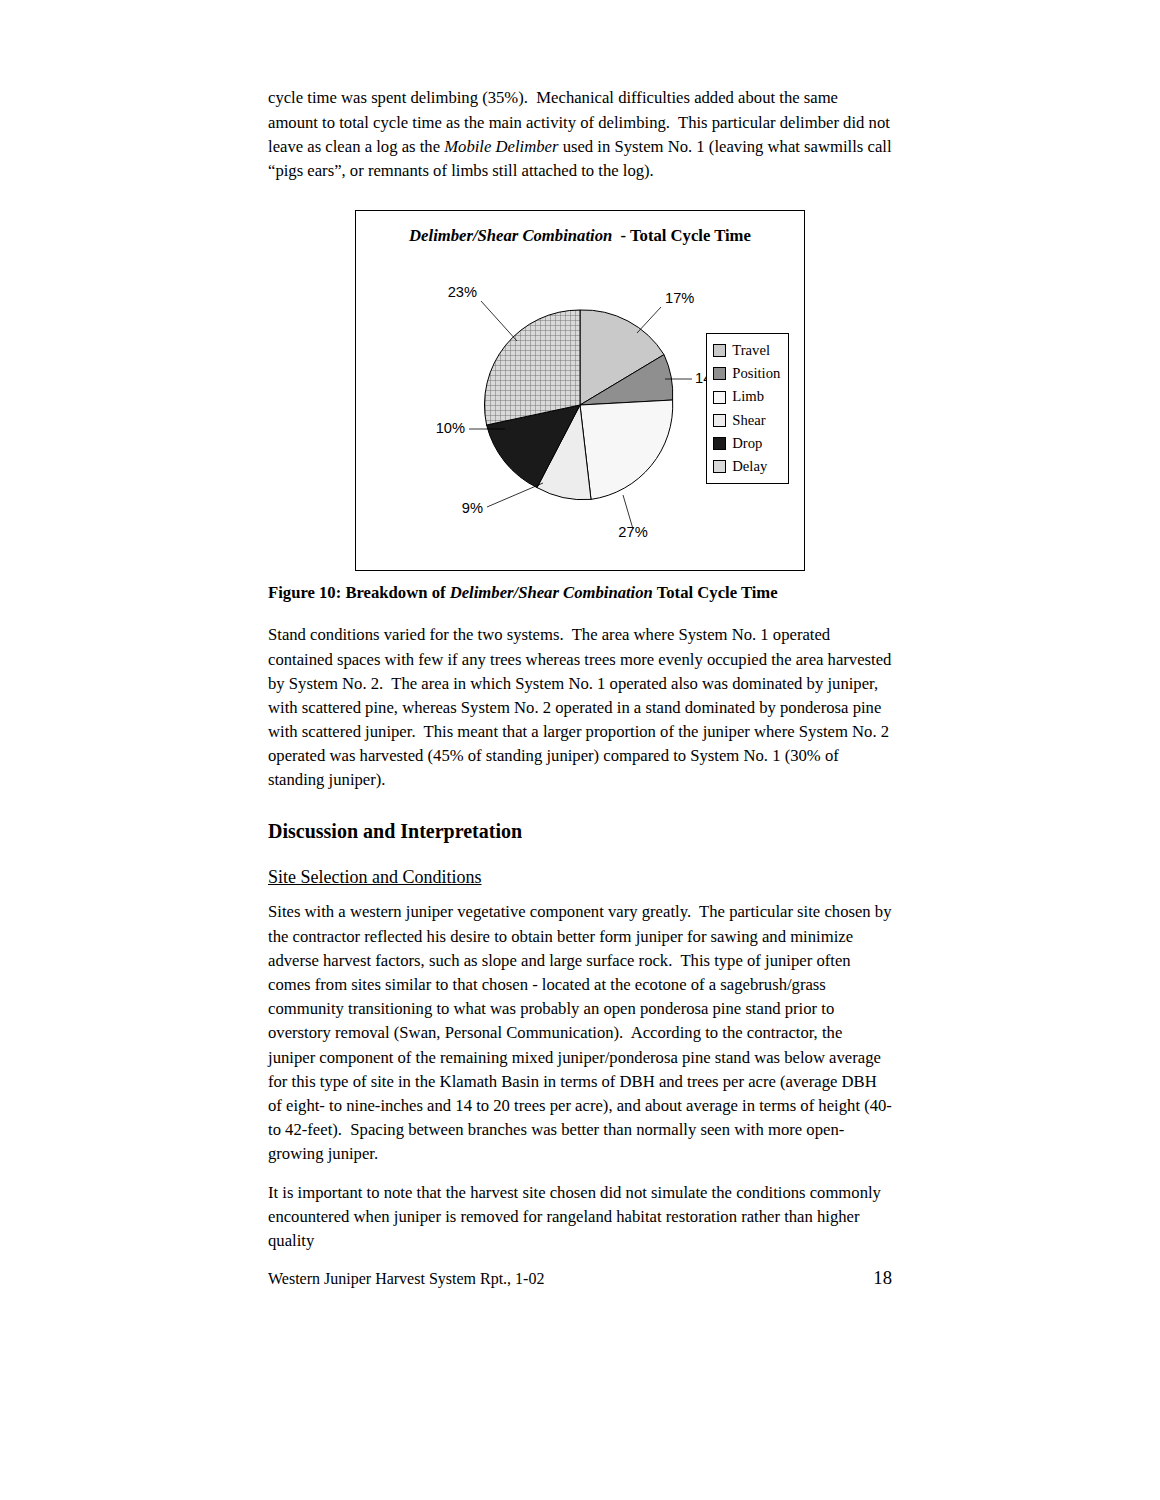cycle time was spent delimbing (35%). Mechanical difficulties added about the same amount to total cycle time as the main activity of delimbing. This particular delimber did not leave as clean a log as the Mobile Delimber used in System No. 1 (leaving what sawmills call “pigs ears”, or remnants of limbs still attached to the log).
Delimber/Shear Combination - Total Cycle Time
17% 14% 27% 9% 10% 23%
Travel
Position
Limb
Shear
Drop
Delay
Figure 10: Breakdown of Delimber/Shear Combination Total Cycle Time
Stand conditions varied for the two systems. The area where System No. 1 operated contained spaces with few if any trees whereas trees more evenly occupied the area harvested by System No. 2. The area in which System No. 1 operated also was dominated by juniper, with scattered pine, whereas System No. 2 operated in a stand dominated by ponderosa pine with scattered juniper. This meant that a larger proportion of the juniper where System No. 2 operated was harvested (45% of standing juniper) compared to System No. 1 (30% of standing juniper).
Discussion and Interpretation
Site Selection and Conditions
Sites with a western juniper vegetative component vary greatly. The particular site chosen by the contractor reflected his desire to obtain better form juniper for sawing and minimize adverse harvest factors, such as slope and large surface rock. This type of juniper often comes from sites similar to that chosen - located at the ecotone of a sagebrush/grass community transitioning to what was probably an open ponderosa pine stand prior to overstory removal (Swan, Personal Communication). According to the contractor, the juniper component of the remaining mixed juniper/ponderosa pine stand was below average for this type of site in the Klamath Basin in terms of DBH and trees per acre (average DBH of eight- to nine-inches and 14 to 20 trees per acre), and about average in terms of height (40- to 42-feet). Spacing between branches was better than normally seen with more open-growing juniper.
It is important to note that the harvest site chosen did not simulate the conditions commonly encountered when juniper is removed for rangeland habitat restoration rather than higher quality
Western Juniper Harvest System Rpt., 1-02 18